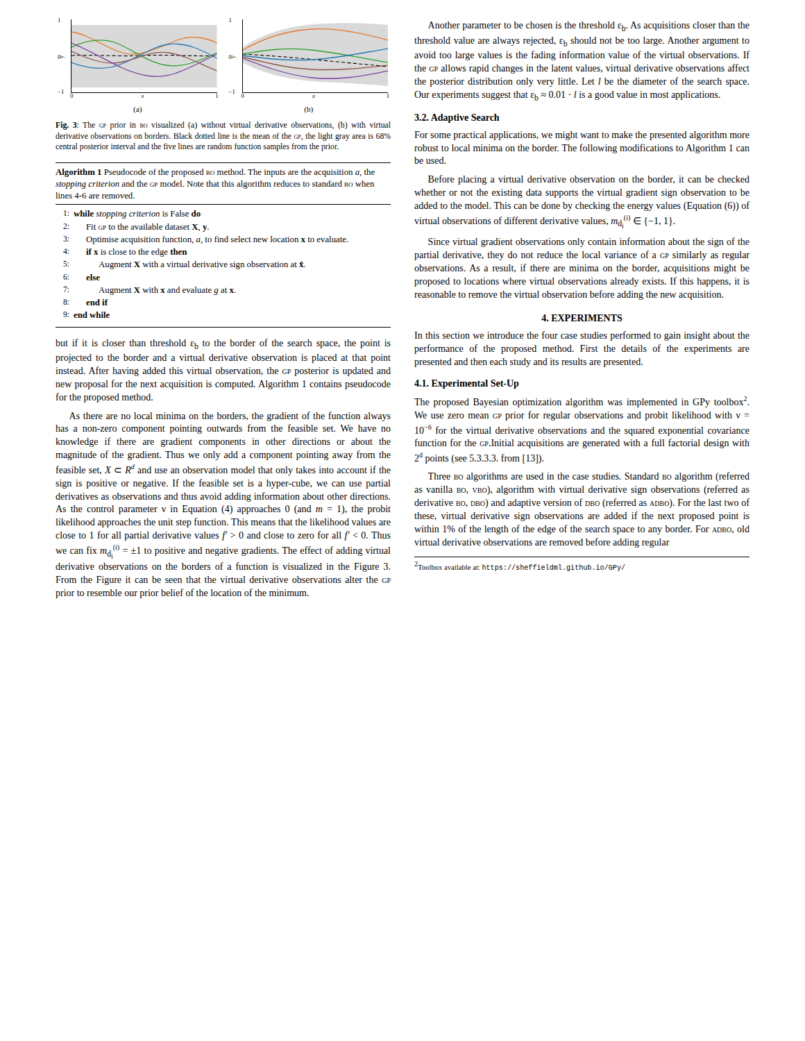1 0 −1 y
0 x 1
(a)
1 0 −1 y
0 x 1
(b)
Fig. 3: The gp prior in bo visualized (a) without virtual derivative observations, (b) with virtual derivative observations on borders. Black dotted line is the mean of the gp, the light gray area is 68% central posterior interval and the five lines are random function samples from the prior.
Algorithm 1 Pseudocode of the proposed bo method. The inputs are the acquisition a, the stopping criterion and the gp model. Note that this algorithm reduces to standard bo when lines 4-6 are removed.
while stopping criterion is False do
Fit gp to the available dataset X, y.
Optimise acquisition function, a, to find select new location x to evaluate.
if x is close to the edge then
Augment X with a virtual derivative sign observation at x̂.
else
Augment X with x and evaluate g at x.
end if
end while
but if it is closer than threshold εb to the border of the search space, the point is projected to the border and a virtual derivative observation is placed at that point instead. After having added this virtual observation, the gp posterior is updated and new proposal for the next acquisition is computed. Algorithm 1 contains pseudocode for the proposed method.
As there are no local minima on the borders, the gradient of the function always has a non-zero component pointing outwards from the feasible set. We have no knowledge if there are gradient components in other directions or about the magnitude of the gradient. Thus we only add a component pointing away from the feasible set, X ⊂ Rd and use an observation model that only takes into account if the sign is positive or negative. If the feasible set is a hyper-cube, we can use partial derivatives as observations and thus avoid adding information about other directions. As the control parameter ν in Equation (4) approaches 0 (and m = 1), the probit likelihood approaches the unit step function. This means that the likelihood values are close to 1 for all partial derivative values f′ > 0 and close to zero for all f′ < 0. Thus we can fix mdi(i) = ±1 to positive and negative gradients. The effect of adding virtual derivative observations on the borders of a function is visualized in the Figure 3. From the Figure it can be seen that the virtual derivative observations alter the gp prior to resemble our prior belief of the location of the minimum.
Another parameter to be chosen is the threshold εb. As acquisitions closer than the threshold value are always rejected, εb should not be too large. Another argument to avoid too large values is the fading information value of the virtual observations. If the gp allows rapid changes in the latent values, virtual derivative observations affect the posterior distribution only very little. Let l be the diameter of the search space. Our experiments suggest that εb ≈ 0.01 · l is a good value in most applications.
3.2. Adaptive Search
For some practical applications, we might want to make the presented algorithm more robust to local minima on the border. The following modifications to Algorithm 1 can be used.
Before placing a virtual derivative observation on the border, it can be checked whether or not the existing data supports the virtual gradient sign observation to be added to the model. This can be done by checking the energy values (Equation (6)) of virtual observations of different derivative values, mdi(i) ∈ {−1, 1}.
Since virtual gradient observations only contain information about the sign of the partial derivative, they do not reduce the local variance of a gp similarly as regular observations. As a result, if there are minima on the border, acquisitions might be proposed to locations where virtual observations already exists. If this happens, it is reasonable to remove the virtual observation before adding the new acquisition.
4. Experiments
In this section we introduce the four case studies performed to gain insight about the performance of the proposed method. First the details of the experiments are presented and then each study and its results are presented.
4.1. Experimental Set-Up
The proposed Bayesian optimization algorithm was implemented in GPy toolbox2. We use zero mean gp prior for regular observations and probit likelihood with ν = 10−6 for the virtual derivative observations and the squared exponential covariance function for the gp.Initial acquisitions are generated with a full factorial design with 2d points (see 5.3.3.3. from [13]).
Three bo algorithms are used in the case studies. Standard bo algorithm (referred as vanilla bo, vbo), algorithm with virtual derivative sign observations (referred as derivative bo, dbo) and adaptive version of dbo (referred as adbo). For the last two of these, virtual derivative sign observations are added if the next proposed point is within 1% of the length of the edge of the search space to any border. For adbo, old virtual derivative observations are removed before adding regular
2Toolbox available at: https://sheffieldml.github.io/GPy/